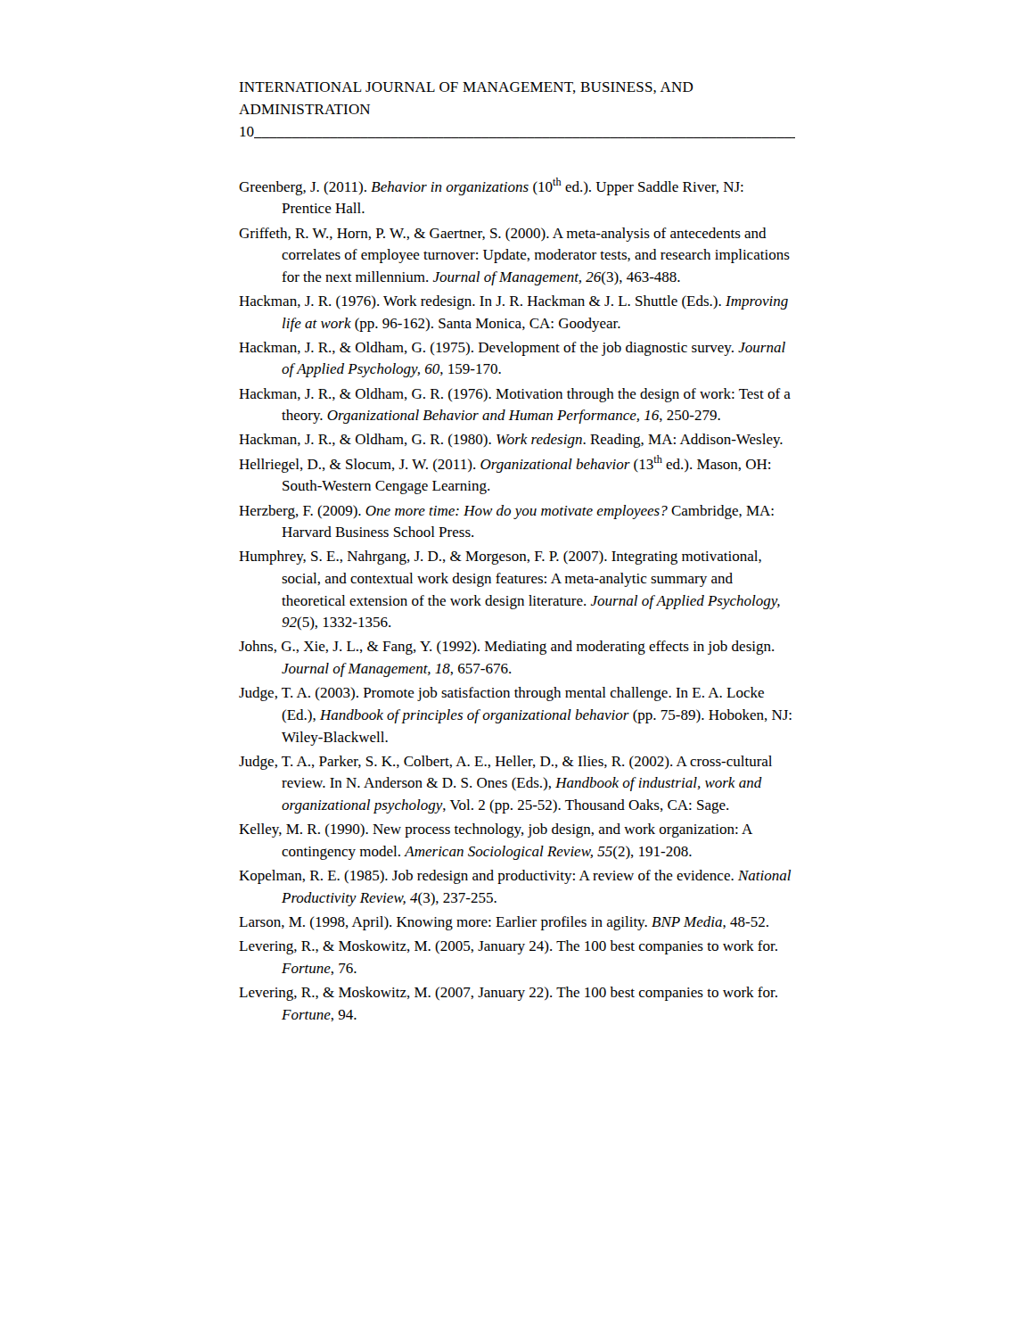INTERNATIONAL JOURNAL OF MANAGEMENT, BUSINESS, AND ADMINISTRATION
10______________________________________________________________________________________________________
Greenberg, J. (2011). Behavior in organizations (10th ed.). Upper Saddle River, NJ: Prentice Hall.
Griffeth, R. W., Horn, P. W., & Gaertner, S. (2000). A meta-analysis of antecedents and correlates of employee turnover: Update, moderator tests, and research implications for the next millennium. Journal of Management, 26(3), 463-488.
Hackman, J. R. (1976). Work redesign. In J. R. Hackman & J. L. Shuttle (Eds.). Improving life at work (pp. 96-162). Santa Monica, CA: Goodyear.
Hackman, J. R., & Oldham, G. (1975). Development of the job diagnostic survey. Journal of Applied Psychology, 60, 159-170.
Hackman, J. R., & Oldham, G. R. (1976). Motivation through the design of work: Test of a theory. Organizational Behavior and Human Performance, 16, 250-279.
Hackman, J. R., & Oldham, G. R. (1980). Work redesign. Reading, MA: Addison-Wesley.
Hellriegel, D., & Slocum, J. W. (2011). Organizational behavior (13th ed.). Mason, OH: South-Western Cengage Learning.
Herzberg, F. (2009). One more time: How do you motivate employees? Cambridge, MA: Harvard Business School Press.
Humphrey, S. E., Nahrgang, J. D., & Morgeson, F. P. (2007). Integrating motivational, social, and contextual work design features: A meta-analytic summary and theoretical extension of the work design literature. Journal of Applied Psychology, 92(5), 1332-1356.
Johns, G., Xie, J. L., & Fang, Y. (1992). Mediating and moderating effects in job design. Journal of Management, 18, 657-676.
Judge, T. A. (2003). Promote job satisfaction through mental challenge. In E. A. Locke (Ed.), Handbook of principles of organizational behavior (pp. 75-89). Hoboken, NJ: Wiley-Blackwell.
Judge, T. A., Parker, S. K., Colbert, A. E., Heller, D., & Ilies, R. (2002). A cross-cultural review. In N. Anderson & D. S. Ones (Eds.), Handbook of industrial, work and organizational psychology, Vol. 2 (pp. 25-52). Thousand Oaks, CA: Sage.
Kelley, M. R. (1990). New process technology, job design, and work organization: A contingency model. American Sociological Review, 55(2), 191-208.
Kopelman, R. E. (1985). Job redesign and productivity: A review of the evidence. National Productivity Review, 4(3), 237-255.
Larson, M. (1998, April). Knowing more: Earlier profiles in agility. BNP Media, 48-52.
Levering, R., & Moskowitz, M. (2005, January 24). The 100 best companies to work for. Fortune, 76.
Levering, R., & Moskowitz, M. (2007, January 22). The 100 best companies to work for. Fortune, 94.